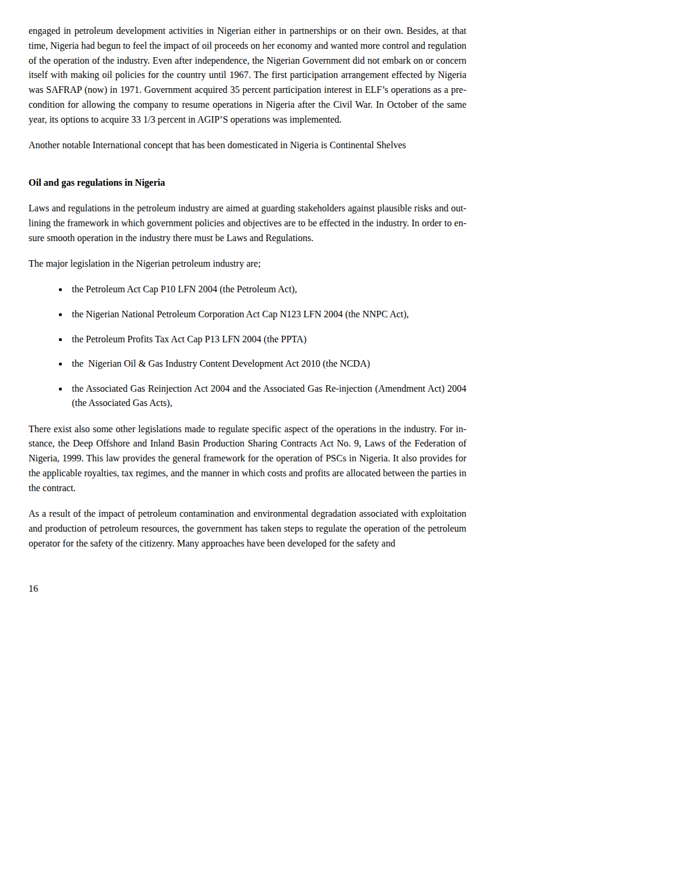engaged in petroleum development activities in Nigerian either in partnerships or on their own. Besides, at that time, Nigeria had begun to feel the impact of oil proceeds on her economy and wanted more control and regulation of the operation of the industry. Even after independence, the Nigerian Government did not embark on or concern itself with making oil policies for the country until 1967. The first participation arrangement effected by Nigeria was SAFRAP (now) in 1971. Government acquired 35 percent participation interest in ELF’s operations as a precondition for allowing the company to resume operations in Nigeria after the Civil War. In October of the same year, its options to acquire 33 1/3 percent in AGIP’S operations was implemented.
Another notable International concept that has been domesticated in Nigeria is Continental Shelves
Oil and gas regulations in Nigeria
Laws and regulations in the petroleum industry are aimed at guarding stakeholders against plausible risks and outlining the framework in which government policies and objectives are to be effected in the industry. In order to ensure smooth operation in the industry there must be Laws and Regulations.
The major legislation in the Nigerian petroleum industry are;
the Petroleum Act Cap P10 LFN 2004 (the Petroleum Act),
the Nigerian National Petroleum Corporation Act Cap N123 LFN 2004 (the NNPC Act),
the Petroleum Profits Tax Act Cap P13 LFN 2004 (the PPTA)
the Nigerian Oil & Gas Industry Content Development Act 2010 (the NCDA)
the Associated Gas Reinjection Act 2004 and the Associated Gas Re-injection (Amendment Act) 2004 (the Associated Gas Acts),
There exist also some other legislations made to regulate specific aspect of the operations in the industry. For instance, the Deep Offshore and Inland Basin Production Sharing Contracts Act No. 9, Laws of the Federation of Nigeria, 1999. This law provides the general framework for the operation of PSCs in Nigeria. It also provides for the applicable royalties, tax regimes, and the manner in which costs and profits are allocated between the parties in the contract.
As a result of the impact of petroleum contamination and environmental degradation associated with exploitation and production of petroleum resources, the government has taken steps to regulate the operation of the petroleum operator for the safety of the citizenry. Many approaches have been developed for the safety and
16